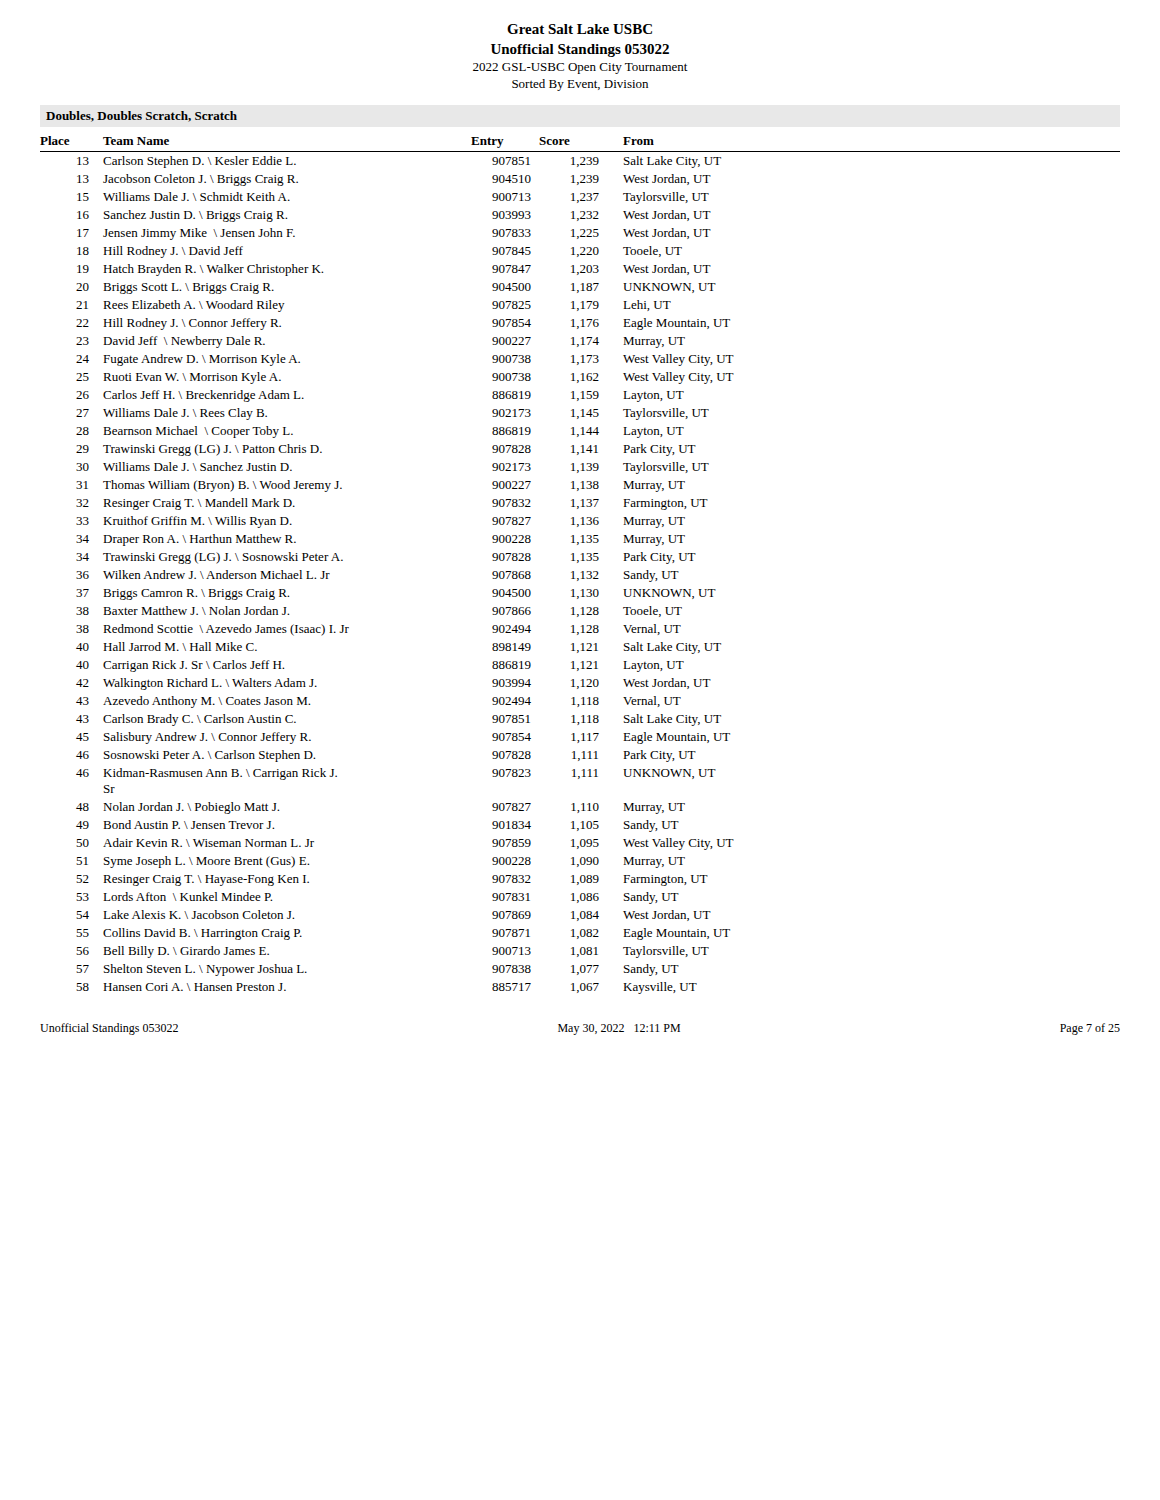Great Salt Lake USBC
Unofficial Standings 053022
2022 GSL-USBC Open City Tournament
Sorted By Event, Division
Doubles, Doubles Scratch, Scratch
| Place | Team Name | Entry | Score | From |
| --- | --- | --- | --- | --- |
| 13 | Carlson Stephen D. \ Kesler Eddie L. | 907851 | 1,239 | Salt Lake City, UT |
| 13 | Jacobson Coleton J. \ Briggs Craig R. | 904510 | 1,239 | West Jordan, UT |
| 15 | Williams Dale J. \ Schmidt Keith A. | 900713 | 1,237 | Taylorsville, UT |
| 16 | Sanchez Justin D. \ Briggs Craig R. | 903993 | 1,232 | West Jordan, UT |
| 17 | Jensen Jimmy Mike \ Jensen John F. | 907833 | 1,225 | West Jordan, UT |
| 18 | Hill Rodney J. \ David Jeff | 907845 | 1,220 | Tooele, UT |
| 19 | Hatch Brayden R. \ Walker Christopher K. | 907847 | 1,203 | West Jordan, UT |
| 20 | Briggs Scott L. \ Briggs Craig R. | 904500 | 1,187 | UNKNOWN, UT |
| 21 | Rees Elizabeth A. \ Woodard Riley | 907825 | 1,179 | Lehi, UT |
| 22 | Hill Rodney J. \ Connor Jeffery R. | 907854 | 1,176 | Eagle Mountain, UT |
| 23 | David Jeff \ Newberry Dale R. | 900227 | 1,174 | Murray, UT |
| 24 | Fugate Andrew D. \ Morrison Kyle A. | 900738 | 1,173 | West Valley City, UT |
| 25 | Ruoti Evan W. \ Morrison Kyle A. | 900738 | 1,162 | West Valley City, UT |
| 26 | Carlos Jeff H. \ Breckenridge Adam L. | 886819 | 1,159 | Layton, UT |
| 27 | Williams Dale J. \ Rees Clay B. | 902173 | 1,145 | Taylorsville, UT |
| 28 | Bearnson Michael \ Cooper Toby L. | 886819 | 1,144 | Layton, UT |
| 29 | Trawinski Gregg (LG) J. \ Patton Chris D. | 907828 | 1,141 | Park City, UT |
| 30 | Williams Dale J. \ Sanchez Justin D. | 902173 | 1,139 | Taylorsville, UT |
| 31 | Thomas William (Bryon) B. \ Wood Jeremy J. | 900227 | 1,138 | Murray, UT |
| 32 | Resinger Craig T. \ Mandell Mark D. | 907832 | 1,137 | Farmington, UT |
| 33 | Kruithof Griffin M. \ Willis Ryan D. | 907827 | 1,136 | Murray, UT |
| 34 | Draper Ron A. \ Harthun Matthew R. | 900228 | 1,135 | Murray, UT |
| 34 | Trawinski Gregg (LG) J. \ Sosnowski Peter A. | 907828 | 1,135 | Park City, UT |
| 36 | Wilken Andrew J. \ Anderson Michael L. Jr | 907868 | 1,132 | Sandy, UT |
| 37 | Briggs Camron R. \ Briggs Craig R. | 904500 | 1,130 | UNKNOWN, UT |
| 38 | Baxter Matthew J. \ Nolan Jordan J. | 907866 | 1,128 | Tooele, UT |
| 38 | Redmond Scottie \ Azevedo James (Isaac) I. Jr | 902494 | 1,128 | Vernal, UT |
| 40 | Hall Jarrod M. \ Hall Mike C. | 898149 | 1,121 | Salt Lake City, UT |
| 40 | Carrigan Rick J. Sr \ Carlos Jeff H. | 886819 | 1,121 | Layton, UT |
| 42 | Walkington Richard L. \ Walters Adam J. | 903994 | 1,120 | West Jordan, UT |
| 43 | Azevedo Anthony M. \ Coates Jason M. | 902494 | 1,118 | Vernal, UT |
| 43 | Carlson Brady C. \ Carlson Austin C. | 907851 | 1,118 | Salt Lake City, UT |
| 45 | Salisbury Andrew J. \ Connor Jeffery R. | 907854 | 1,117 | Eagle Mountain, UT |
| 46 | Sosnowski Peter A. \ Carlson Stephen D. | 907828 | 1,111 | Park City, UT |
| 46 | Kidman-Rasmusen Ann B. \ Carrigan Rick J. Sr | 907823 | 1,111 | UNKNOWN, UT |
| 48 | Nolan Jordan J. \ Pobieglo Matt J. | 907827 | 1,110 | Murray, UT |
| 49 | Bond Austin P. \ Jensen Trevor J. | 901834 | 1,105 | Sandy, UT |
| 50 | Adair Kevin R. \ Wiseman Norman L. Jr | 907859 | 1,095 | West Valley City, UT |
| 51 | Syme Joseph L. \ Moore Brent (Gus) E. | 900228 | 1,090 | Murray, UT |
| 52 | Resinger Craig T. \ Hayase-Fong Ken I. | 907832 | 1,089 | Farmington, UT |
| 53 | Lords Afton \ Kunkel Mindee P. | 907831 | 1,086 | Sandy, UT |
| 54 | Lake Alexis K. \ Jacobson Coleton J. | 907869 | 1,084 | West Jordan, UT |
| 55 | Collins David B. \ Harrington Craig P. | 907871 | 1,082 | Eagle Mountain, UT |
| 56 | Bell Billy D. \ Girardo James E. | 900713 | 1,081 | Taylorsville, UT |
| 57 | Shelton Steven L. \ Nypower Joshua L. | 907838 | 1,077 | Sandy, UT |
| 58 | Hansen Cori A. \ Hansen Preston J. | 885717 | 1,067 | Kaysville, UT |
Unofficial Standings 053022 May 30, 2022 12:11 PM Page 7 of 25